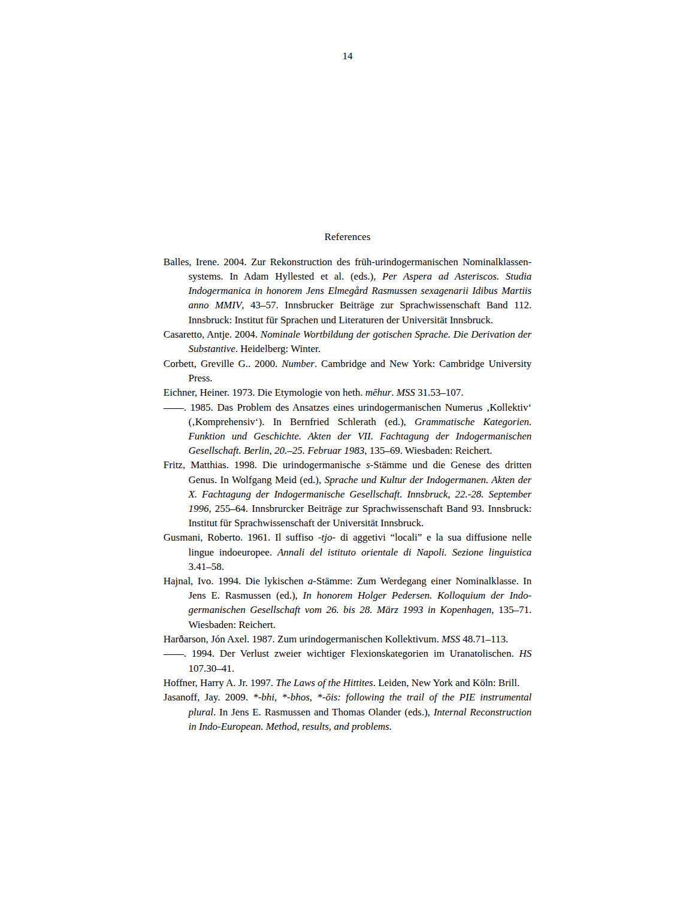14
References
Balles, Irene. 2004. Zur Rekonstruction des früh-urindogermanischen Nominalklassen-systems. In Adam Hyllested et al. (eds.), Per Aspera ad Asteriscos. Studia Indogermanica in honorem Jens Elmegård Rasmussen sexagenarii Idibus Martiis anno MMIV, 43–57. Innsbrucker Beiträge zur Sprachwissenschaft Band 112. Innsbruck: Institut für Sprachen und Literaturen der Universität Innsbruck.
Casaretto, Antje. 2004. Nominale Wortbildung der gotischen Sprache. Die Derivation der Substantive. Heidelberg: Winter.
Corbett, Greville G.. 2000. Number. Cambridge and New York: Cambridge University Press.
Eichner, Heiner. 1973. Die Etymologie von heth. mēhur. MSS 31.53–107.
——. 1985. Das Problem des Ansatzes eines urindogermanischen Numerus ‚Kollektiv‘ (‚Komprehensiv‘). In Bernfried Schlerath (ed.), Grammatische Kategorien. Funktion und Geschichte. Akten der VII. Fachtagung der Indogermanischen Gesellschaft. Berlin, 20.–25. Februar 1983, 135–69. Wiesbaden: Reichert.
Fritz, Matthias. 1998. Die urindogermanische s-Stämme und die Genese des dritten Genus. In Wolfgang Meid (ed.), Sprache und Kultur der Indogermanen. Akten der X. Fachtagung der Indogermanische Gesellschaft. Innsbruck, 22.-28. September 1996, 255–64. Innsbrurcker Beiträge zur Sprachwissenschaft Band 93. Innsbruck: Institut für Sprachwissenschaft der Universität Innsbruck.
Gusmani, Roberto. 1961. Il suffiso -tjo- di aggetivi “locali” e la sua diffusione nelle lingue indoeuropee. Annali del istituto orientale di Napoli. Sezione linguistica 3.41–58.
Hajnal, Ivo. 1994. Die lykischen a-Stämme: Zum Werdegang einer Nominalklasse. In Jens E. Rasmussen (ed.), In honorem Holger Pedersen. Kolloquium der Indo-germanischen Gesellschaft vom 26. bis 28. März 1993 in Kopenhagen, 135–71. Wiesbaden: Reichert.
Harðarson, Jón Axel. 1987. Zum urindogermanischen Kollektivum. MSS 48.71–113.
——. 1994. Der Verlust zweier wichtiger Flexionskategorien im Uranatolischen. HS 107.30–41.
Hoffner, Harry A. Jr. 1997. The Laws of the Hittites. Leiden, New York and Köln: Brill.
Jasanoff, Jay. 2009. *-bhi, *-bhos, *-ōis: following the trail of the PIE instrumental plural. In Jens E. Rasmussen and Thomas Olander (eds.), Internal Reconstruction in Indo-European. Method, results, and problems.